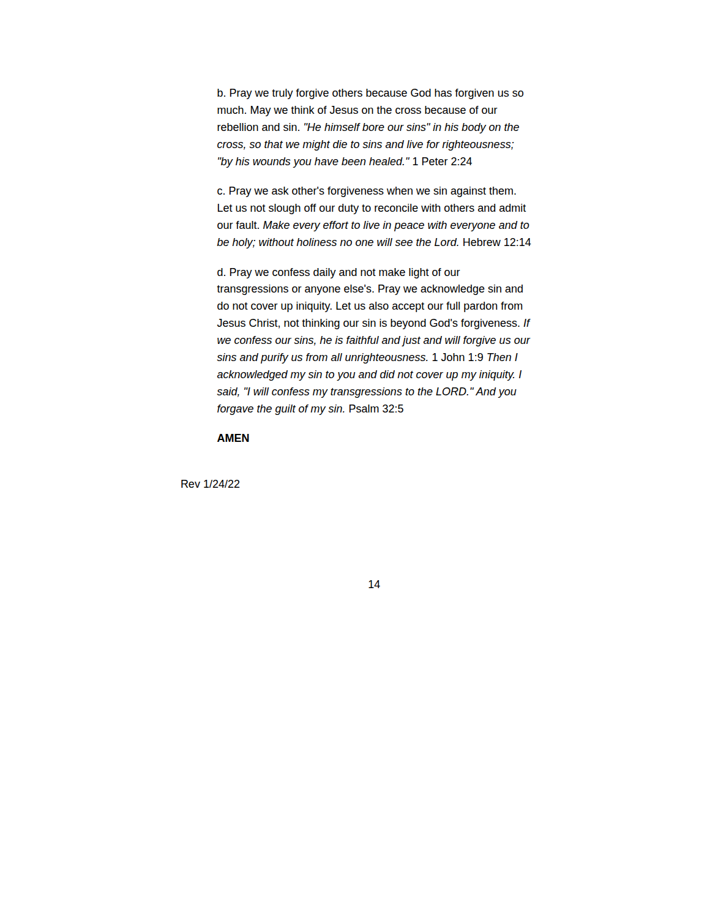b. Pray we truly forgive others because God has forgiven us so much. May we think of Jesus on the cross because of our rebellion and sin. "He himself bore our sins" in his body on the cross, so that we might die to sins and live for righteousness; "by his wounds you have been healed." 1 Peter 2:24
c. Pray we ask other's forgiveness when we sin against them. Let us not slough off our duty to reconcile with others and admit our fault. Make every effort to live in peace with everyone and to be holy; without holiness no one will see the Lord. Hebrew 12:14
d. Pray we confess daily and not make light of our transgressions or anyone else's. Pray we acknowledge sin and do not cover up iniquity. Let us also accept our full pardon from Jesus Christ, not thinking our sin is beyond God's forgiveness. If we confess our sins, he is faithful and just and will forgive us our sins and purify us from all unrighteousness. 1 John 1:9 Then I acknowledged my sin to you and did not cover up my iniquity. I said, "I will confess my transgressions to the LORD." And you forgave the guilt of my sin. Psalm 32:5
AMEN
Rev 1/24/22
14